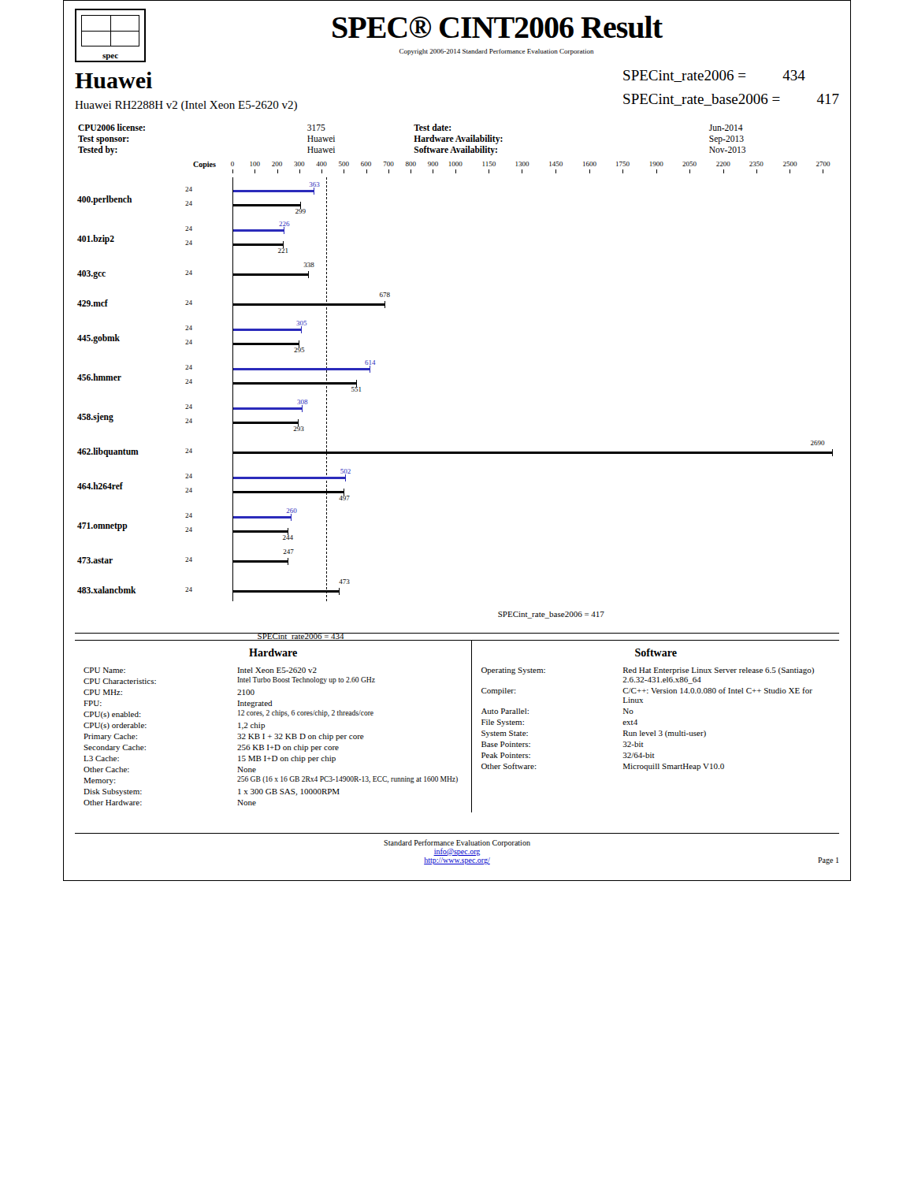spec
SPEC® CINT2006 Result
Copyright 2006-2014 Standard Performance Evaluation Corporation
Huawei
Huawei RH2288H v2 (Intel Xeon E5-2620 v2)
SPECint_rate2006 = 434
SPECint_rate_base2006 = 417
| CPU2006 license: | 3175 | Test date: | Jun-2014 |
| Test sponsor: | Huawei | Hardware Availability: | Sep-2013 |
| Tested by: | Huawei | Software Availability: | Nov-2013 |
Copies
0 100 200 300 400 500 600 700 800 900 1000 1150 1300 1450 1600 1750 1900 2050 2200 2350 2500 2700
400.perlbench 24 24
363
299
401.bzip2 24 24
226
221
403.gcc 24
338
429.mcf 24
678
445.gobmk 24 24
305
295
456.hmmer 24 24
614
551
458.sjeng 24 24
308
293
462.libquantum 24
2690
464.h264ref 24 24
502
497
471.omnetpp 24 24
260
244
473.astar 24
247
483.xalancbmk 24
473
SPECint_rate_base2006 = 417
SPECint_rate2006 = 434
Hardware
| CPU Name: | Intel Xeon E5-2620 v2 |
| CPU Characteristics: | Intel Turbo Boost Technology up to 2.60 GHz |
| CPU MHz: | 2100 |
| FPU: | Integrated |
| CPU(s) enabled: | 12 cores, 2 chips, 6 cores/chip, 2 threads/core |
| CPU(s) orderable: | 1,2 chip |
| Primary Cache: | 32 KB I + 32 KB D on chip per core |
| Secondary Cache: | 256 KB I+D on chip per core |
| L3 Cache: | 15 MB I+D on chip per chip |
| Other Cache: | None |
| Memory: | 256 GB (16 x 16 GB 2Rx4 PC3-14900R-13, ECC, running at 1600 MHz) |
| Disk Subsystem: | 1 x 300 GB SAS, 10000RPM |
| Other Hardware: | None |
Software
| Operating System: | Red Hat Enterprise Linux Server release 6.5 (Santiago) 2.6.32-431.el6.x86_64 |
| Compiler: | C/C++: Version 14.0.0.080 of Intel C++ Studio XE for Linux |
| Auto Parallel: | No |
| File System: | ext4 |
| System State: | Run level 3 (multi-user) |
| Base Pointers: | 32-bit |
| Peak Pointers: | 32/64-bit |
| Other Software: | Microquill SmartHeap V10.0 |
Standard Performance Evaluation Corporation
info@spec.org
http://www.spec.org/ Page 1